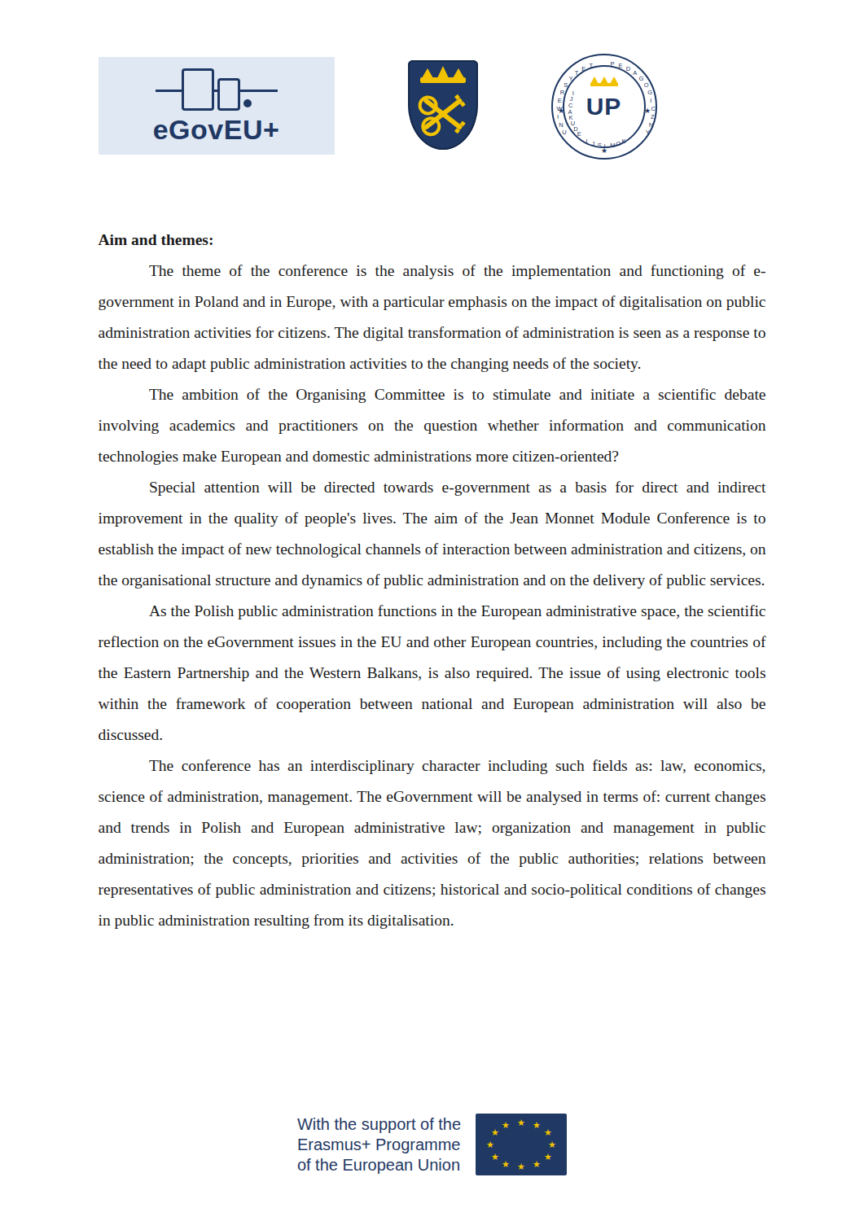eGovEU+
UP
U N I W E R S Y T E T P E D A G O G I C Z N Y K O M I S J I E D U K A C J I
★ ★ ★
Aim and themes:
The theme of the conference is the analysis of the implementation and functioning of e-government in Poland and in Europe, with a particular emphasis on the impact of digitalisation on public administration activities for citizens. The digital transformation of administration is seen as a response to the need to adapt public administration activities to the changing needs of the society.
The ambition of the Organising Committee is to stimulate and initiate a scientific debate involving academics and practitioners on the question whether information and communication technologies make European and domestic administrations more citizen-oriented?
Special attention will be directed towards e-government as a basis for direct and indirect improvement in the quality of people's lives. The aim of the Jean Monnet Module Conference is to establish the impact of new technological channels of interaction between administration and citizens, on the organisational structure and dynamics of public administration and on the delivery of public services.
As the Polish public administration functions in the European administrative space, the scientific reflection on the eGovernment issues in the EU and other European countries, including the countries of the Eastern Partnership and the Western Balkans, is also required. The issue of using electronic tools within the framework of cooperation between national and European administration will also be discussed.
The conference has an interdisciplinary character including such fields as: law, economics, science of administration, management. The eGovernment will be analysed in terms of: current changes and trends in Polish and European administrative law; organization and management in public administration; the concepts, priorities and activities of the public authorities; relations between representatives of public administration and citizens; historical and socio-political conditions of changes in public administration resulting from its digitalisation.
With the support of the
Erasmus+ Programme
of the European Union
★ ★ ★ ★ ★ ★ ★ ★ ★ ★ ★ ★